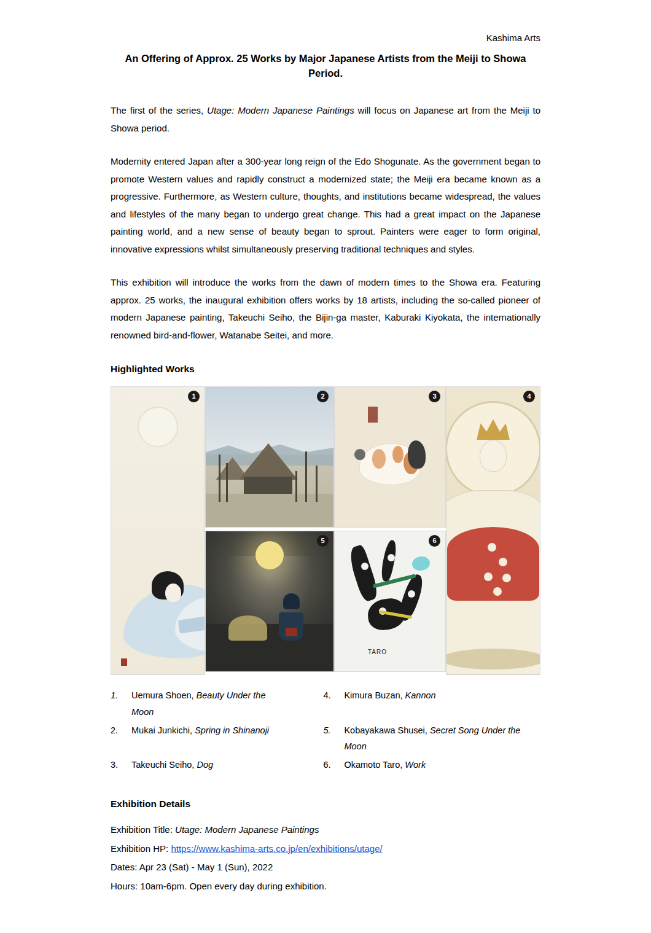Kashima Arts
An Offering of Approx. 25 Works by Major Japanese Artists from the Meiji to Showa Period.
The first of the series, Utage: Modern Japanese Paintings will focus on Japanese art from the Meiji to Showa period.
Modernity entered Japan after a 300-year long reign of the Edo Shogunate. As the government began to promote Western values and rapidly construct a modernized state; the Meiji era became known as a progressive. Furthermore, as Western culture, thoughts, and institutions became widespread, the values and lifestyles of the many began to undergo great change. This had a great impact on the Japanese painting world, and a new sense of beauty began to sprout. Painters were eager to form original, innovative expressions whilst simultaneously preserving traditional techniques and styles.
This exhibition will introduce the works from the dawn of modern times to the Showa era. Featuring approx. 25 works, the inaugural exhibition offers works by 18 artists, including the so-called pioneer of modern Japanese painting, Takeuchi Seiho, the Bijin-ga master, Kaburaki Kiyokata, the internationally renowned bird-and-flower, Watanabe Seitei, and more.
Highlighted Works
| 1 | 2 | 3 | 4 |
| 5 | 6 TARO |
| 1. | Uemura Shoen, Beauty Under the Moon | | 4. | Kimura Buzan, Kannon |
| 2. | Mukai Junkichi, Spring in Shinanoji | | 5. | Kobayakawa Shusei, Secret Song Under the Moon |
| 3. | Takeuchi Seiho, Dog | | 6. | Okamoto Taro, Work |
Exhibition Details
Exhibition Title: Utage: Modern Japanese Paintings
Exhibition HP: https://www.kashima-arts.co.jp/en/exhibitions/utage/
Dates: Apr 23 (Sat) - May 1 (Sun), 2022
Hours: 10am-6pm. Open every day during exhibition.